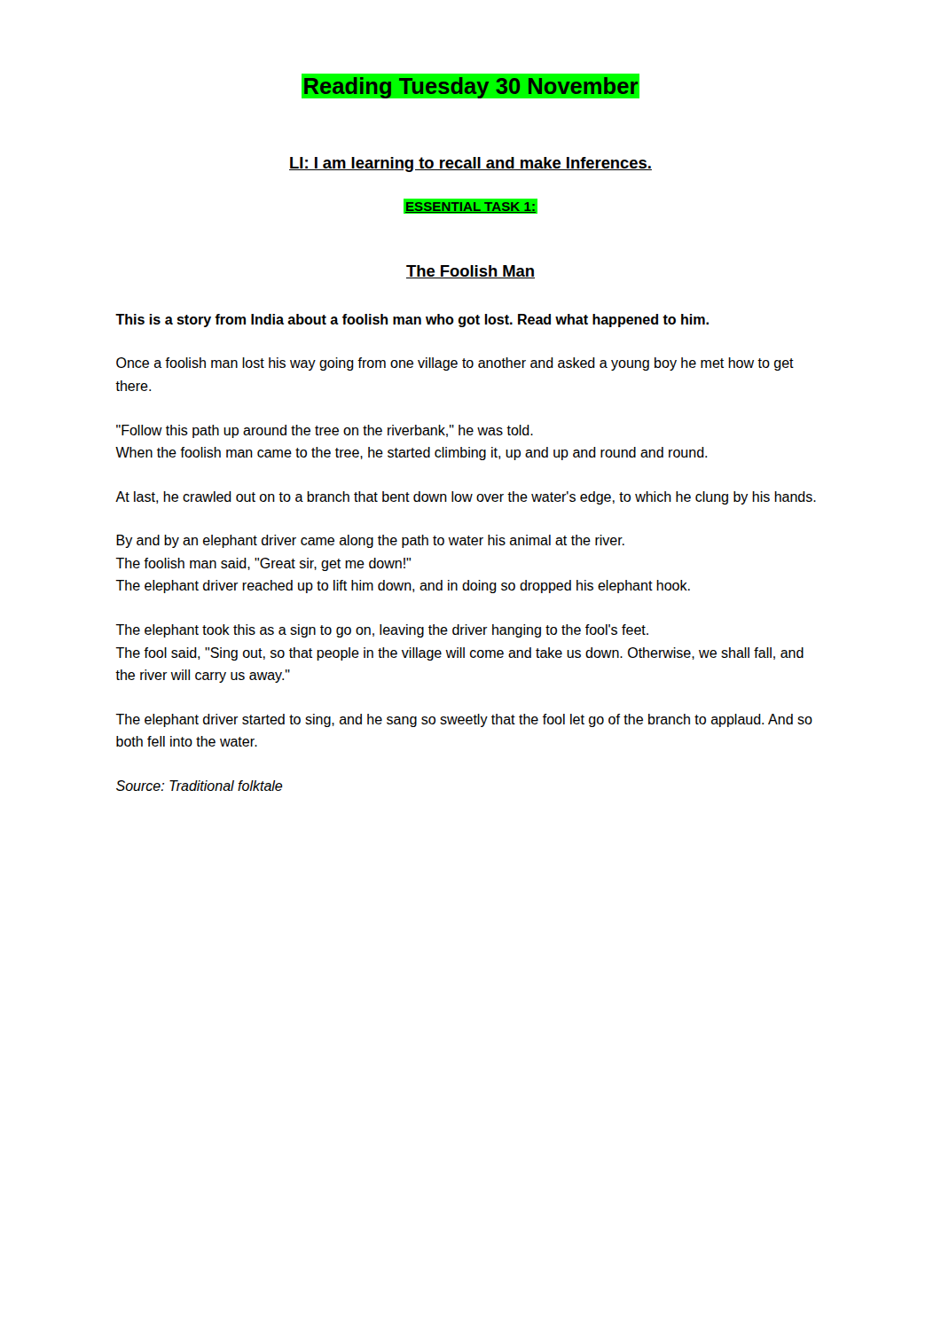Reading Tuesday 30 November
LI: I am learning to recall and make Inferences.
ESSENTIAL TASK 1:
The Foolish Man
This is a story from India about a foolish man who got lost. Read what happened to him.
Once a foolish man lost his way going from one village to another and asked a young boy he met how to get there.
"Follow this path up around the tree on the riverbank," he was told.
When the foolish man came to the tree, he started climbing it, up and up and round and round.
At last, he crawled out on to a branch that bent down low over the water's edge, to which he clung by his hands.
By and by an elephant driver came along the path to water his animal at the river.
The foolish man said, "Great sir, get me down!"
The elephant driver reached up to lift him down, and in doing so dropped his elephant hook.
The elephant took this as a sign to go on, leaving the driver hanging to the fool's feet.
The fool said, "Sing out, so that people in the village will come and take us down. Otherwise, we shall fall, and the river will carry us away."
The elephant driver started to sing, and he sang so sweetly that the fool let go of the branch to applaud. And so both fell into the water.
Source: Traditional folktale